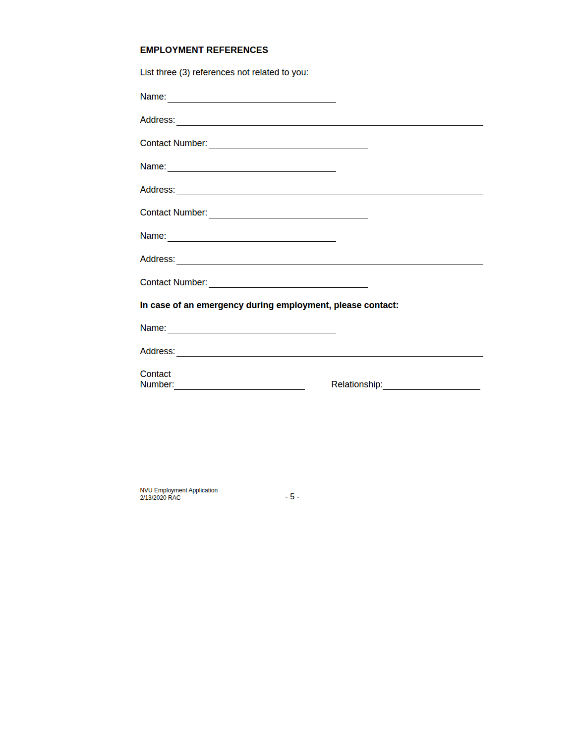EMPLOYMENT REFERENCES
List three (3) references not related to you:
Name:
Address:
Contact Number:
Name:
Address:
Contact Number:
Name:
Address:
Contact Number:
In case of an emergency during employment, please contact:
Name:
Address:
Contact Number:
Relationship:
NVU Employment Application 2/13/2020 RAC - 5 -